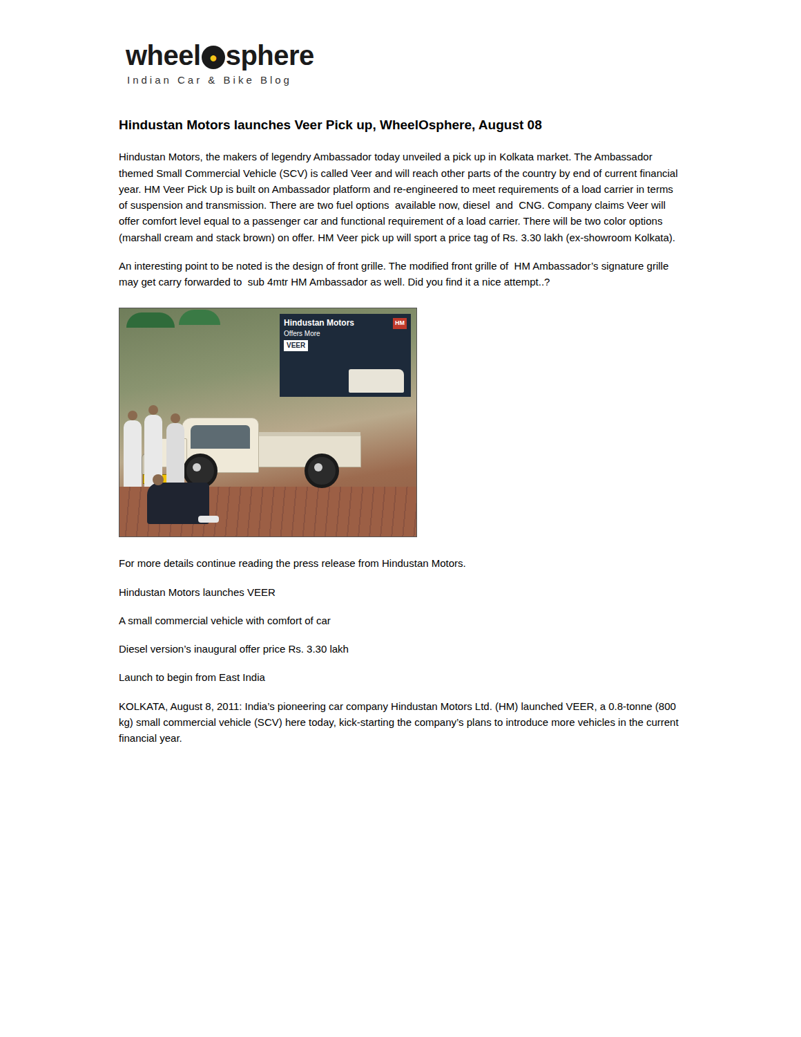wheel●sphere
Indian Car & Bike Blog
Hindustan Motors launches Veer Pick up, WheelOsphere, August 08
Hindustan Motors, the makers of legendry Ambassador today unveiled a pick up in Kolkata market. The Ambassador themed Small Commercial Vehicle (SCV) is called Veer and will reach other parts of the country by end of current financial year. HM Veer Pick Up is built on Ambassador platform and re-engineered to meet requirements of a load carrier in terms of suspension and transmission. There are two fuel options available now, diesel and CNG. Company claims Veer will offer comfort level equal to a passenger car and functional requirement of a load carrier. There will be two color options (marshall cream and stack brown) on offer. HM Veer pick up will sport a price tag of Rs. 3.30 lakh (ex-showroom Kolkata).
An interesting point to be noted is the design of front grille. The modified front grille of HM Ambassador’s signature grille may get carry forwarded to sub 4mtr HM Ambassador as well. Did you find it a nice attempt..?
HM
Hindustan Motors
Offers More
VEER
For more details continue reading the press release from Hindustan Motors.
Hindustan Motors launches VEER
A small commercial vehicle with comfort of car
Diesel version’s inaugural offer price Rs. 3.30 lakh
Launch to begin from East India
KOLKATA, August 8, 2011: India’s pioneering car company Hindustan Motors Ltd. (HM) launched VEER, a 0.8-tonne (800 kg) small commercial vehicle (SCV) here today, kick-starting the company’s plans to introduce more vehicles in the current financial year.